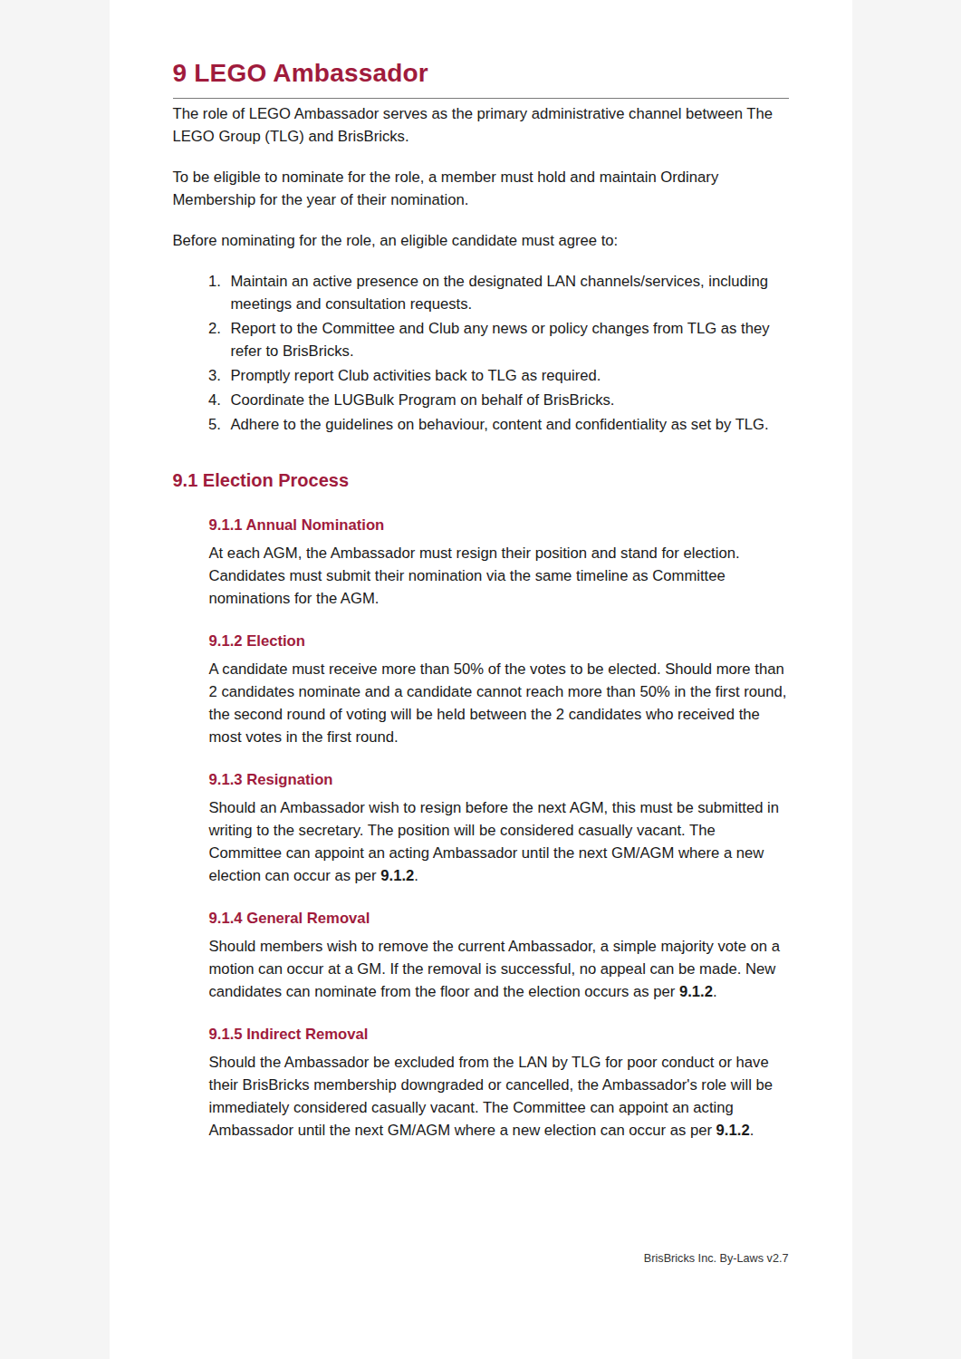9 LEGO Ambassador
The role of LEGO Ambassador serves as the primary administrative channel between The LEGO Group (TLG) and BrisBricks.
To be eligible to nominate for the role, a member must hold and maintain Ordinary Membership for the year of their nomination.
Before nominating for the role, an eligible candidate must agree to:
Maintain an active presence on the designated LAN channels/services, including meetings and consultation requests.
Report to the Committee and Club any news or policy changes from TLG as they refer to BrisBricks.
Promptly report Club activities back to TLG as required.
Coordinate the LUGBulk Program on behalf of BrisBricks.
Adhere to the guidelines on behaviour, content and confidentiality as set by TLG.
9.1 Election Process
9.1.1 Annual Nomination
At each AGM, the Ambassador must resign their position and stand for election. Candidates must submit their nomination via the same timeline as Committee nominations for the AGM.
9.1.2 Election
A candidate must receive more than 50% of the votes to be elected. Should more than 2 candidates nominate and a candidate cannot reach more than 50% in the first round, the second round of voting will be held between the 2 candidates who received the most votes in the first round.
9.1.3 Resignation
Should an Ambassador wish to resign before the next AGM, this must be submitted in writing to the secretary. The position will be considered casually vacant. The Committee can appoint an acting Ambassador until the next GM/AGM where a new election can occur as per 9.1.2.
9.1.4 General Removal
Should members wish to remove the current Ambassador, a simple majority vote on a motion can occur at a GM. If the removal is successful, no appeal can be made. New candidates can nominate from the floor and the election occurs as per 9.1.2.
9.1.5 Indirect Removal
Should the Ambassador be excluded from the LAN by TLG for poor conduct or have their BrisBricks membership downgraded or cancelled, the Ambassador's role will be immediately considered casually vacant. The Committee can appoint an acting Ambassador until the next GM/AGM where a new election can occur as per 9.1.2.
BrisBricks Inc. By-Laws v2.7